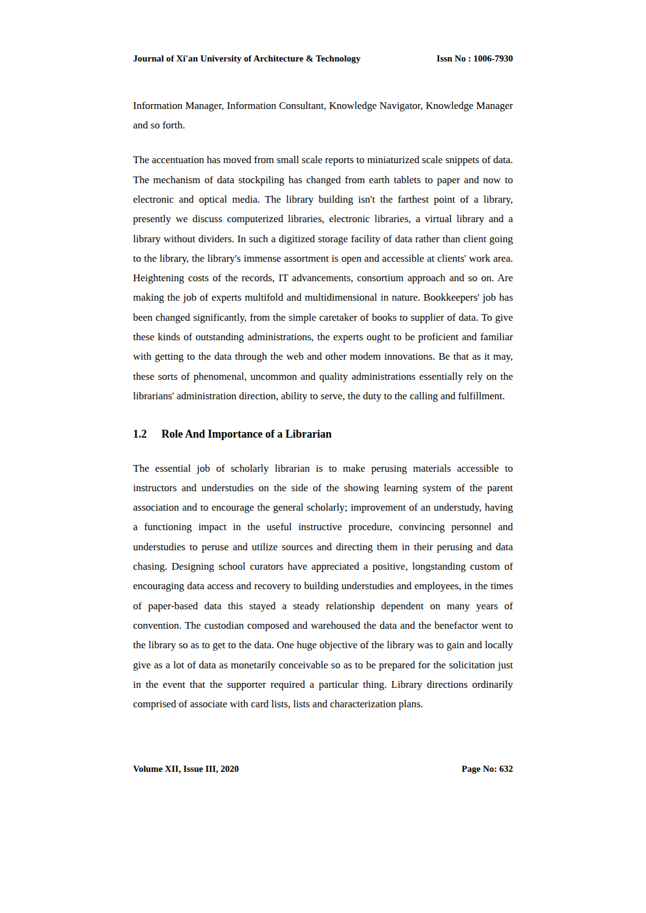Journal of Xi'an University of Architecture & Technology Issn No : 1006-7930
Information Manager, Information Consultant, Knowledge Navigator, Knowledge Manager and so forth.
The accentuation has moved from small scale reports to miniaturized scale snippets of data. The mechanism of data stockpiling has changed from earth tablets to paper and now to electronic and optical media. The library building isn't the farthest point of a library, presently we discuss computerized libraries, electronic libraries, a virtual library and a library without dividers. In such a digitized storage facility of data rather than client going to the library, the library's immense assortment is open and accessible at clients' work area. Heightening costs of the records, IT advancements, consortium approach and so on. Are making the job of experts multifold and multidimensional in nature. Bookkeepers' job has been changed significantly, from the simple caretaker of books to supplier of data. To give these kinds of outstanding administrations, the experts ought to be proficient and familiar with getting to the data through the web and other modem innovations. Be that as it may, these sorts of phenomenal, uncommon and quality administrations essentially rely on the librarians' administration direction, ability to serve, the duty to the calling and fulfillment.
1.2 Role And Importance of a Librarian
The essential job of scholarly librarian is to make perusing materials accessible to instructors and understudies on the side of the showing learning system of the parent association and to encourage the general scholarly; improvement of an understudy, having a functioning impact in the useful instructive procedure, convincing personnel and understudies to peruse and utilize sources and directing them in their perusing and data chasing. Designing school curators have appreciated a positive, longstanding custom of encouraging data access and recovery to building understudies and employees, in the times of paper-based data this stayed a steady relationship dependent on many years of convention. The custodian composed and warehoused the data and the benefactor went to the library so as to get to the data. One huge objective of the library was to gain and locally give as a lot of data as monetarily conceivable so as to be prepared for the solicitation just in the event that the supporter required a particular thing. Library directions ordinarily comprised of associate with card lists, lists and characterization plans.
Volume XII, Issue III, 2020 Page No: 632